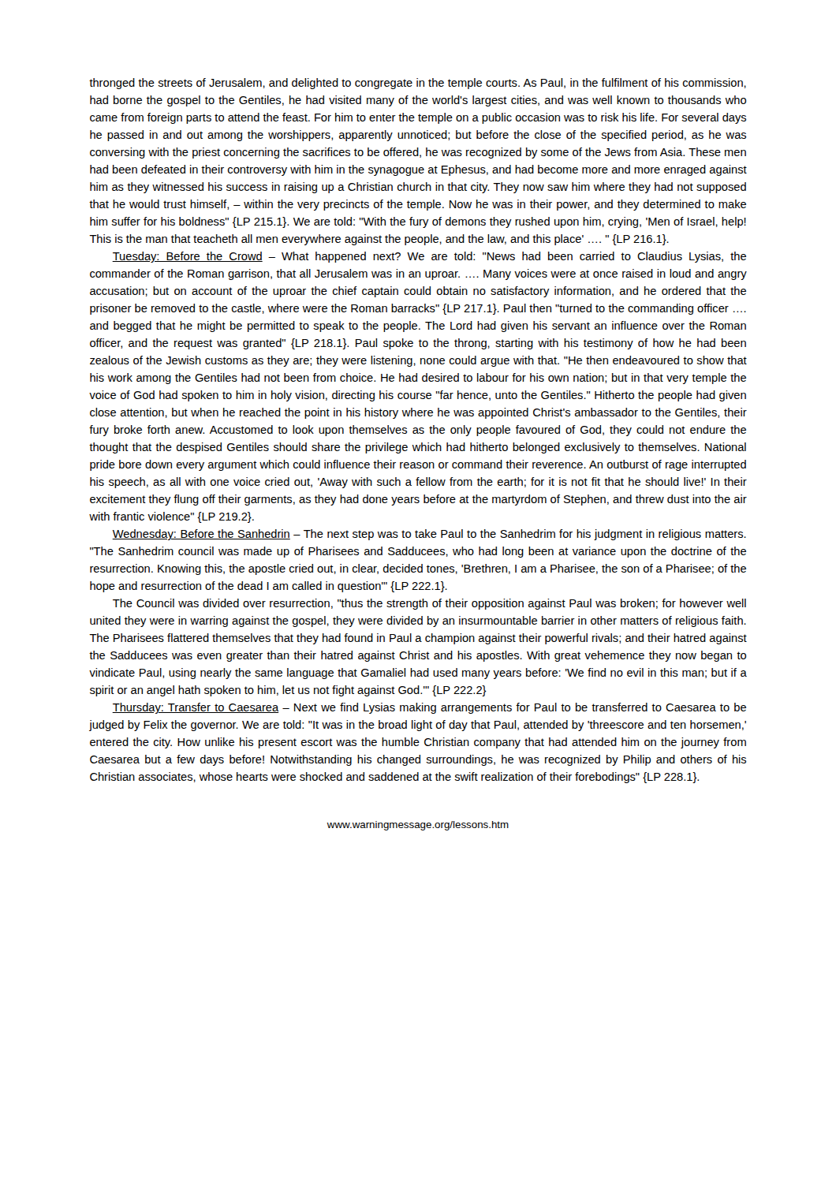thronged the streets of Jerusalem, and delighted to congregate in the temple courts. As Paul, in the fulfilment of his commission, had borne the gospel to the Gentiles, he had visited many of the world's largest cities, and was well known to thousands who came from foreign parts to attend the feast. For him to enter the temple on a public occasion was to risk his life. For several days he passed in and out among the worshippers, apparently unnoticed; but before the close of the specified period, as he was conversing with the priest concerning the sacrifices to be offered, he was recognized by some of the Jews from Asia. These men had been defeated in their controversy with him in the synagogue at Ephesus, and had become more and more enraged against him as they witnessed his success in raising up a Christian church in that city. They now saw him where they had not supposed that he would trust himself, – within the very precincts of the temple. Now he was in their power, and they determined to make him suffer for his boldness" {LP 215.1}. We are told: "With the fury of demons they rushed upon him, crying, 'Men of Israel, help! This is the man that teacheth all men everywhere against the people, and the law, and this place' …. " {LP 216.1}.
Tuesday: Before the Crowd – What happened next? We are told: "News had been carried to Claudius Lysias, the commander of the Roman garrison, that all Jerusalem was in an uproar. …. Many voices were at once raised in loud and angry accusation; but on account of the uproar the chief captain could obtain no satisfactory information, and he ordered that the prisoner be removed to the castle, where were the Roman barracks" {LP 217.1}. Paul then "turned to the commanding officer …. and begged that he might be permitted to speak to the people. The Lord had given his servant an influence over the Roman officer, and the request was granted" {LP 218.1}. Paul spoke to the throng, starting with his testimony of how he had been zealous of the Jewish customs as they are; they were listening, none could argue with that. "He then endeavoured to show that his work among the Gentiles had not been from choice. He had desired to labour for his own nation; but in that very temple the voice of God had spoken to him in holy vision, directing his course "far hence, unto the Gentiles." Hitherto the people had given close attention, but when he reached the point in his history where he was appointed Christ's ambassador to the Gentiles, their fury broke forth anew. Accustomed to look upon themselves as the only people favoured of God, they could not endure the thought that the despised Gentiles should share the privilege which had hitherto belonged exclusively to themselves. National pride bore down every argument which could influence their reason or command their reverence. An outburst of rage interrupted his speech, as all with one voice cried out, 'Away with such a fellow from the earth; for it is not fit that he should live!' In their excitement they flung off their garments, as they had done years before at the martyrdom of Stephen, and threw dust into the air with frantic violence" {LP 219.2}.
Wednesday: Before the Sanhedrin – The next step was to take Paul to the Sanhedrim for his judgment in religious matters. "The Sanhedrim council was made up of Pharisees and Sadducees, who had long been at variance upon the doctrine of the resurrection. Knowing this, the apostle cried out, in clear, decided tones, 'Brethren, I am a Pharisee, the son of a Pharisee; of the hope and resurrection of the dead I am called in question'" {LP 222.1}.
The Council was divided over resurrection, "thus the strength of their opposition against Paul was broken; for however well united they were in warring against the gospel, they were divided by an insurmountable barrier in other matters of religious faith. The Pharisees flattered themselves that they had found in Paul a champion against their powerful rivals; and their hatred against the Sadducees was even greater than their hatred against Christ and his apostles. With great vehemence they now began to vindicate Paul, using nearly the same language that Gamaliel had used many years before: 'We find no evil in this man; but if a spirit or an angel hath spoken to him, let us not fight against God.'" {LP 222.2}
Thursday: Transfer to Caesarea – Next we find Lysias making arrangements for Paul to be transferred to Caesarea to be judged by Felix the governor. We are told: "It was in the broad light of day that Paul, attended by 'threescore and ten horsemen,' entered the city. How unlike his present escort was the humble Christian company that had attended him on the journey from Caesarea but a few days before! Notwithstanding his changed surroundings, he was recognized by Philip and others of his Christian associates, whose hearts were shocked and saddened at the swift realization of their forebodings" {LP 228.1}.
www.warningmessage.org/lessons.htm